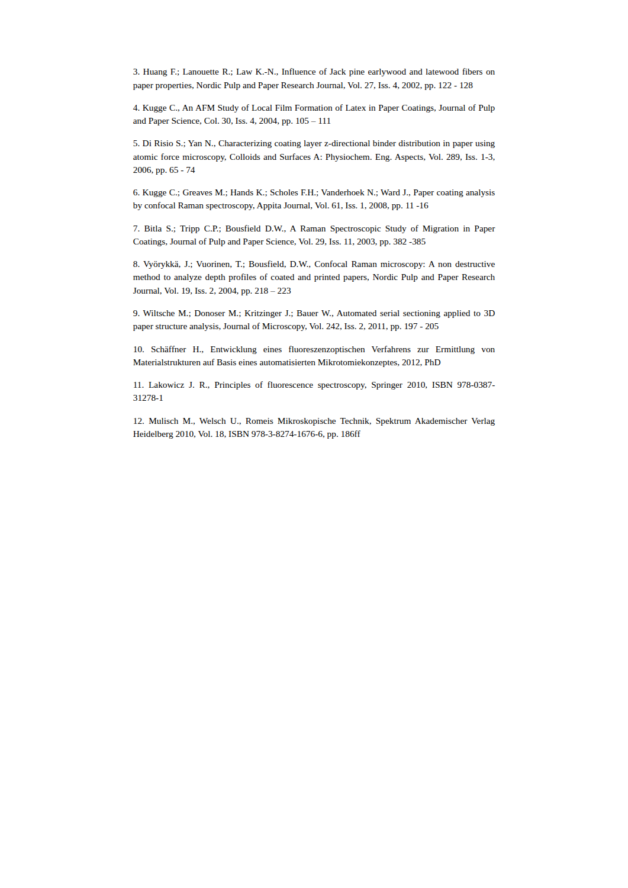3. Huang F.; Lanouette R.; Law K.-N., Influence of Jack pine earlywood and latewood fibers on paper properties, Nordic Pulp and Paper Research Journal, Vol. 27, Iss. 4, 2002, pp. 122 - 128
4. Kugge C., An AFM Study of Local Film Formation of Latex in Paper Coatings, Journal of Pulp and Paper Science, Col. 30, Iss. 4, 2004, pp. 105 – 111
5. Di Risio S.; Yan N., Characterizing coating layer z-directional binder distribution in paper using atomic force microscopy, Colloids and Surfaces A: Physiochem. Eng. Aspects, Vol. 289, Iss. 1-3, 2006, pp. 65 - 74
6. Kugge C.; Greaves M.; Hands K.; Scholes F.H.; Vanderhoek N.; Ward J., Paper coating analysis by confocal Raman spectroscopy, Appita Journal, Vol. 61, Iss. 1, 2008, pp. 11 -16
7. Bitla S.; Tripp C.P.; Bousfield D.W., A Raman Spectroscopic Study of Migration in Paper Coatings, Journal of Pulp and Paper Science, Vol. 29, Iss. 11, 2003, pp. 382 -385
8. Vyörykkä, J.; Vuorinen, T.; Bousfield, D.W., Confocal Raman microscopy: A non destructive method to analyze depth profiles of coated and printed papers, Nordic Pulp and Paper Research Journal, Vol. 19, Iss. 2, 2004, pp. 218 – 223
9. Wiltsche M.; Donoser M.; Kritzinger J.; Bauer W., Automated serial sectioning applied to 3D paper structure analysis, Journal of Microscopy, Vol. 242, Iss. 2, 2011, pp. 197 - 205
10. Schäffner H., Entwicklung eines fluoreszenzoptischen Verfahrens zur Ermittlung von Materialstrukturen auf Basis eines automatisierten Mikrotomiekonzeptes, 2012, PhD
11. Lakowicz J. R., Principles of fluorescence spectroscopy, Springer 2010, ISBN 978-0387-31278-1
12. Mulisch M., Welsch U., Romeis Mikroskopische Technik, Spektrum Akademischer Verlag Heidelberg 2010, Vol. 18, ISBN 978-3-8274-1676-6, pp. 186ff